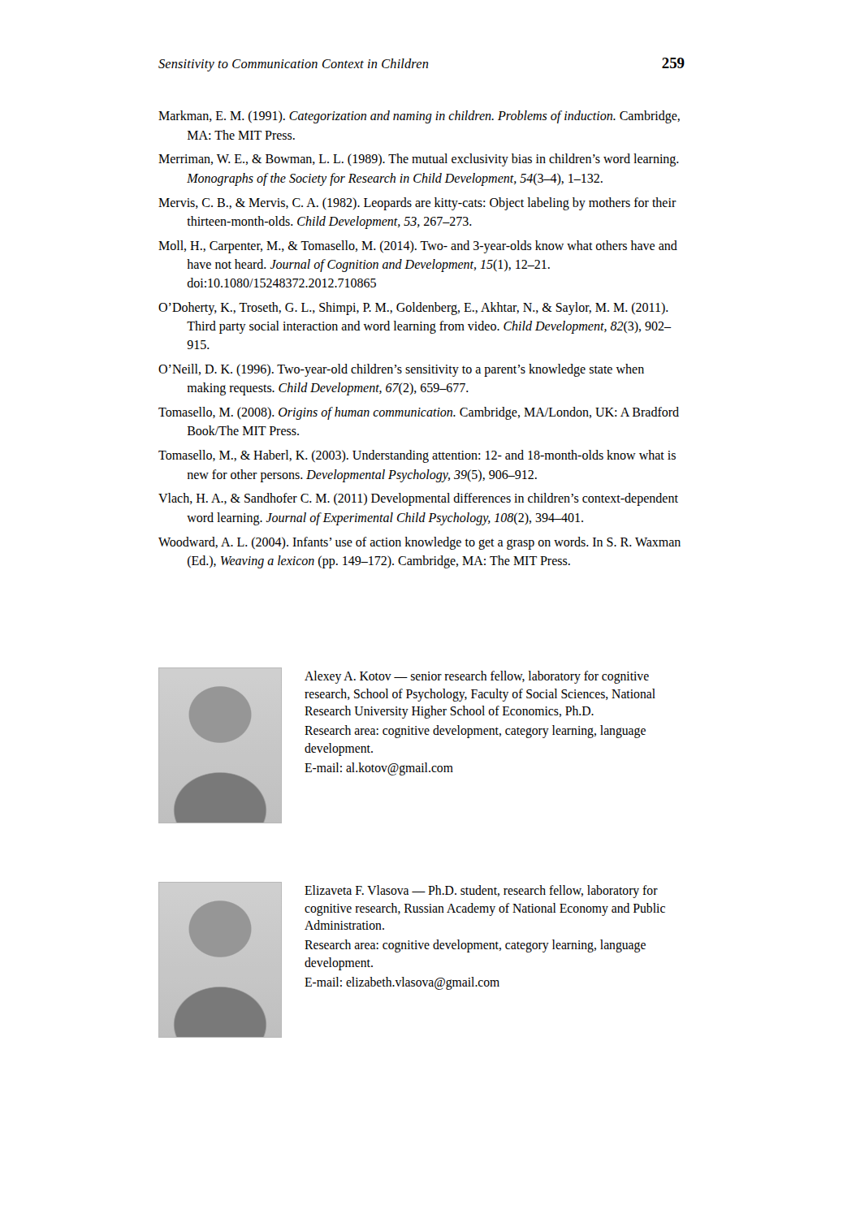Sensitivity to Communication Context in Children 259
Markman, E. M. (1991). Categorization and naming in children. Problems of induction. Cambridge, MA: The MIT Press.
Merriman, W. E., & Bowman, L. L. (1989). The mutual exclusivity bias in children’s word learning. Monographs of the Society for Research in Child Development, 54(3–4), 1–132.
Mervis, C. B., & Mervis, C. A. (1982). Leopards are kitty-cats: Object labeling by mothers for their thirteen-month-olds. Child Development, 53, 267–273.
Moll, H., Carpenter, M., & Tomasello, M. (2014). Two- and 3-year-olds know what others have and have not heard. Journal of Cognition and Development, 15(1), 12–21. doi:10.1080/15248372.2012.710865
O’Doherty, K., Troseth, G. L., Shimpi, P. M., Goldenberg, E., Akhtar, N., & Saylor, M. M. (2011). Third party social interaction and word learning from video. Child Development, 82(3), 902–915.
O’Neill, D. K. (1996). Two-year-old children’s sensitivity to a parent’s knowledge state when making requests. Child Development, 67(2), 659–677.
Tomasello, M. (2008). Origins of human communication. Cambridge, MA/London, UK: A Bradford Book/The MIT Press.
Tomasello, M., & Haberl, K. (2003). Understanding attention: 12- and 18-month-olds know what is new for other persons. Developmental Psychology, 39(5), 906–912.
Vlach, H. A., & Sandhofer C. M. (2011) Developmental differences in children’s context-dependent word learning. Journal of Experimental Child Psychology, 108(2), 394–401.
Woodward, A. L. (2004). Infants’ use of action knowledge to get a grasp on words. In S. R. Waxman (Ed.), Weaving a lexicon (pp. 149–172). Cambridge, MA: The MIT Press.
Alexey A. Kotov — senior research fellow, laboratory for cognitive research, School of Psychology, Faculty of Social Sciences, National Research University Higher School of Economics, Ph.D.
Research area: cognitive development, category learning, language development.
E-mail: al.kotov@gmail.com
Elizaveta F. Vlasova — Ph.D. student, research fellow, laboratory for cognitive research, Russian Academy of National Economy and Public Administration.
Research area: cognitive development, category learning, language development.
E-mail: elizabeth.vlasova@gmail.com